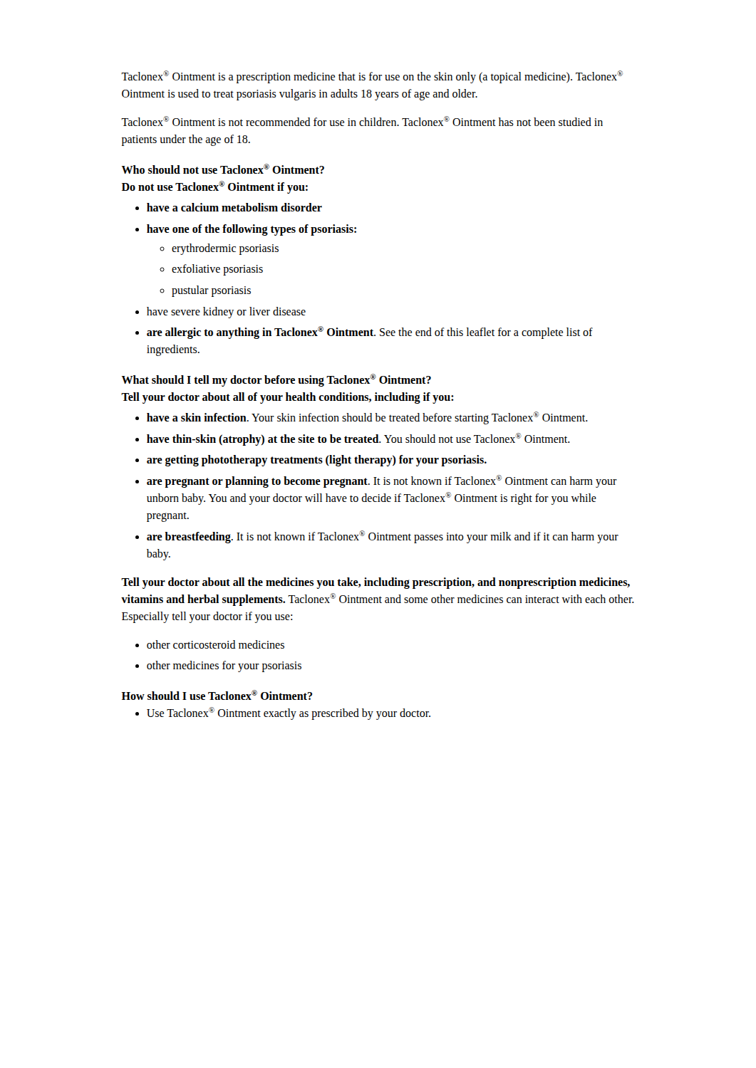Taclonex® Ointment is a prescription medicine that is for use on the skin only (a topical medicine). Taclonex® Ointment is used to treat psoriasis vulgaris in adults 18 years of age and older.
Taclonex® Ointment is not recommended for use in children. Taclonex® Ointment has not been studied in patients under the age of 18.
Who should not use Taclonex® Ointment?
Do not use Taclonex® Ointment if you:
have a calcium metabolism disorder
have one of the following types of psoriasis:
erythrodermic psoriasis
exfoliative psoriasis
pustular psoriasis
have severe kidney or liver disease
are allergic to anything in Taclonex® Ointment. See the end of this leaflet for a complete list of ingredients.
What should I tell my doctor before using Taclonex® Ointment?
Tell your doctor about all of your health conditions, including if you:
have a skin infection. Your skin infection should be treated before starting Taclonex® Ointment.
have thin-skin (atrophy) at the site to be treated. You should not use Taclonex® Ointment.
are getting phototherapy treatments (light therapy) for your psoriasis.
are pregnant or planning to become pregnant. It is not known if Taclonex® Ointment can harm your unborn baby. You and your doctor will have to decide if Taclonex® Ointment is right for you while pregnant.
are breastfeeding. It is not known if Taclonex® Ointment passes into your milk and if it can harm your baby.
Tell your doctor about all the medicines you take, including prescription, and nonprescription medicines, vitamins and herbal supplements. Taclonex® Ointment and some other medicines can interact with each other. Especially tell your doctor if you use:
other corticosteroid medicines
other medicines for your psoriasis
How should I use Taclonex® Ointment?
Use Taclonex® Ointment exactly as prescribed by your doctor.